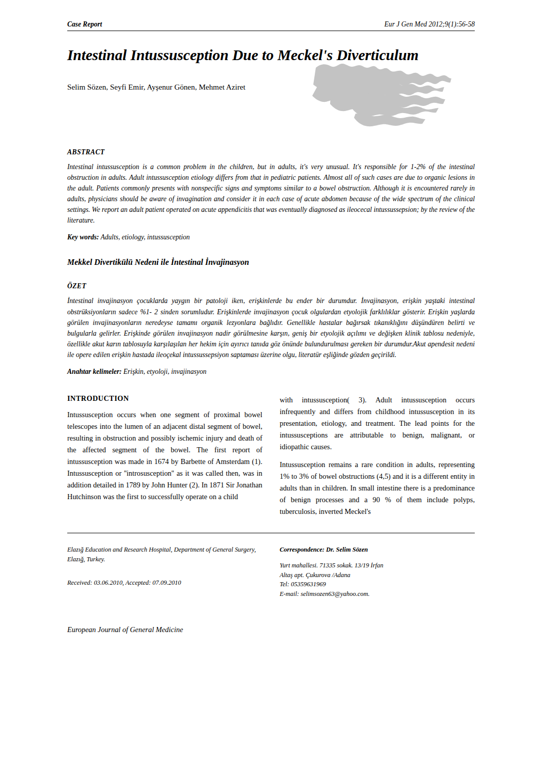Case Report Eur J Gen Med 2012;9(1):56-58
Intestinal Intussusception Due to Meckel's Diverticulum
Selim Sözen, Seyfi Emir, Ayşenur Gönen, Mehmet Aziret
ABSTRACT
Intestinal intussusception is a common problem in the children, but in adults, it's very unusual. It's responsible for 1-2% of the intestinal obstruction in adults. Adult intussusception etiology differs from that in pediatric patients. Almost all of such cases are due to organic lesions in the adult. Patients commonly presents with nonspecific signs and symptoms similar to a bowel obstruction. Although it is encountered rarely in adults, physicians should be aware of invagination and consider it in each case of acute abdomen because of the wide spectrum of the clinical settings. We report an adult patient operated on acute appendicitis that was eventually diagnosed as ileocecal intussussepsion; by the review of the literature.
Key words: Adults, etiology, intussusception
Mekkel Divertikülü Nedeni ile İntestinal İnvajinasyon
ÖZET
İntestinal invajinasyon çocuklarda yaygın bir patoloji iken, erişkinlerde bu ender bir durumdur. İnvajinasyon, erişkin yaştaki intestinal obstrüksiyonların sadece %1- 2 sinden sorumludur. Erişkinlerde invajinasyon çocuk olgulardan etyolojik farklılıklar gösterir. Erişkin yaşlarda görülen invajinasyonların neredeyse tamamı organik lezyonlara bağlıdır. Genellikle hastalar bağırsak tıkanıklığını düşündüren belirti ve bulgularla gelirler. Erişkinde görülen invajinasyon nadir görülmesine karşın, geniş bir etyolojik açılımı ve değişken klinik tablosu nedeniyle, özellikle akut karın tablosuyla karşılaşılan her hekim için ayırıcı tanıda göz önünde bulundurulması gereken bir durumdur.Akut apendesit nedeni ile opere edilen erişkin hastada ileoçekal intussussepsiyon saptaması üzerine olgu, literatür eşliğinde gözden geçirildi.
Anahtar kelimeler: Erişkin, etyoloji, invajinasyon
INTRODUCTION
Intussusception occurs when one segment of proximal bowel telescopes into the lumen of an adjacent distal segment of bowel, resulting in obstruction and possibly ischemic injury and death of the affected segment of the bowel. The first report of intussusception was made in 1674 by Barbette of Amsterdam (1). Intussusception or ''introsusception'' as it was called then, was in addition detailed in 1789 by John Hunter (2). In 1871 Sir Jonathan Hutchinson was the first to successfully operate on a child
with intussusception( 3). Adult intussusception occurs infrequently and differs from childhood intussusception in its presentation, etiology, and treatment. The lead points for the intussusceptions are attributable to benign, malignant, or idiopathic causes.
Intussusception remains a rare condition in adults, representing 1% to 3% of bowel obstructions (4,5) and it is a different entity in adults than in children. In small intestine there is a predominance of benign processes and a 90 % of them include polyps, tuberculosis, inverted Meckel's
Elazığ Education and Research Hospital, Department of General Surgery, Elazığ, Turkey.
Received: 03.06.2010, Accepted: 07.09.2010
Correspondence: Dr. Selim Sözen
Yurt mahallesi. 71335 sokak. 13/19 İrfan
Altaş apt. Çukurova /Adana
Tel: 05359631969
E-mail: selimsozen63@yahoo.com.
European Journal of General Medicine